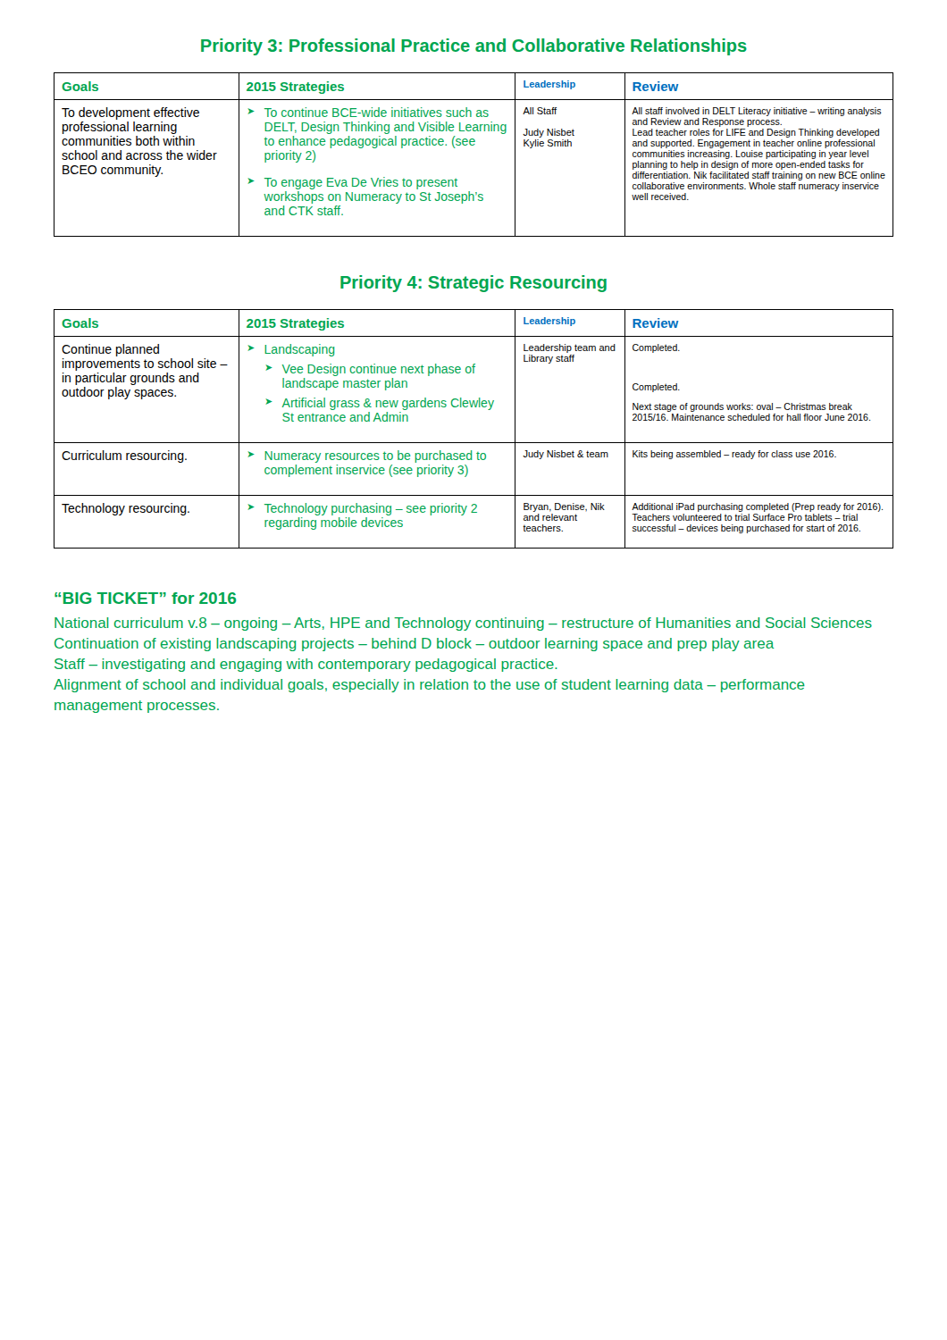Priority 3: Professional Practice and Collaborative Relationships
| Goals | 2015 Strategies | Leadership | Review |
| --- | --- | --- | --- |
| To development effective professional learning communities both within school and across the wider BCEO community. | To continue BCE-wide initiatives such as DELT, Design Thinking and Visible Learning to enhance pedagogical practice. (see priority 2) To engage Eva De Vries to present workshops on Numeracy to St Joseph’s and CTK staff. | All Staff Judy Nisbet Kylie Smith | All staff involved in DELT Literacy initiative – writing analysis and Review and Response process. Lead teacher roles for LIFE and Design Thinking developed and supported. Engagement in teacher online professional communities increasing. Louise participating in year level planning to help in design of more open-ended tasks for differentiation. Nik facilitated staff training on new BCE online collaborative environments. Whole staff numeracy inservice well received. |
Priority 4: Strategic Resourcing
| Goals | 2015 Strategies | Leadership | Review |
| --- | --- | --- | --- |
| Continue planned improvements to school site – in particular grounds and outdoor play spaces. | Landscaping Vee Design continue next phase of landscape master plan Artificial grass & new gardens Clewley St entrance and Admin | Leadership team and Library staff | Completed. Completed. Next stage of grounds works: oval – Christmas break 2015/16. Maintenance scheduled for hall floor June 2016. |
| Curriculum resourcing. | Numeracy resources to be purchased to complement inservice (see priority 3) | Judy Nisbet & team | Kits being assembled – ready for class use 2016. |
| Technology resourcing. | Technology purchasing – see priority 2 regarding mobile devices | Bryan, Denise, Nik and relevant teachers. | Additional iPad purchasing completed (Prep ready for 2016). Teachers volunteered to trial Surface Pro tablets – trial successful – devices being purchased for start of 2016. |
“BIG TICKET” for 2016
National curriculum v.8 – ongoing – Arts, HPE and Technology continuing – restructure of Humanities and Social Sciences
Continuation of existing landscaping projects – behind D block – outdoor learning space and prep play area
Staff – investigating and engaging with contemporary pedagogical practice.
Alignment of school and individual goals, especially in relation to the use of student learning data – performance management processes.